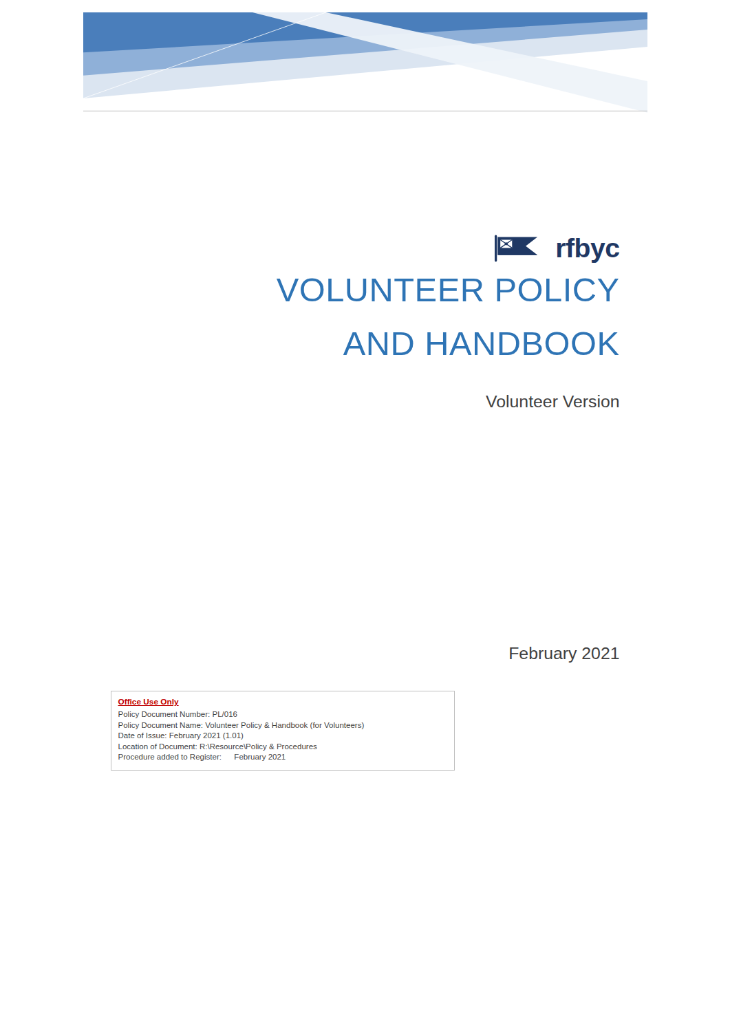rfbyc
VOLUNTEER POLICYAND HANDBOOK
Volunteer Version
February 2021
Office Use Only
Policy Document Number: PL/016
Policy Document Name: Volunteer Policy & Handbook (for Volunteers)
Date of Issue: February 2021 (1.01)
Location of Document: R:\Resource\Policy & Procedures
Procedure added to Register: February 2021